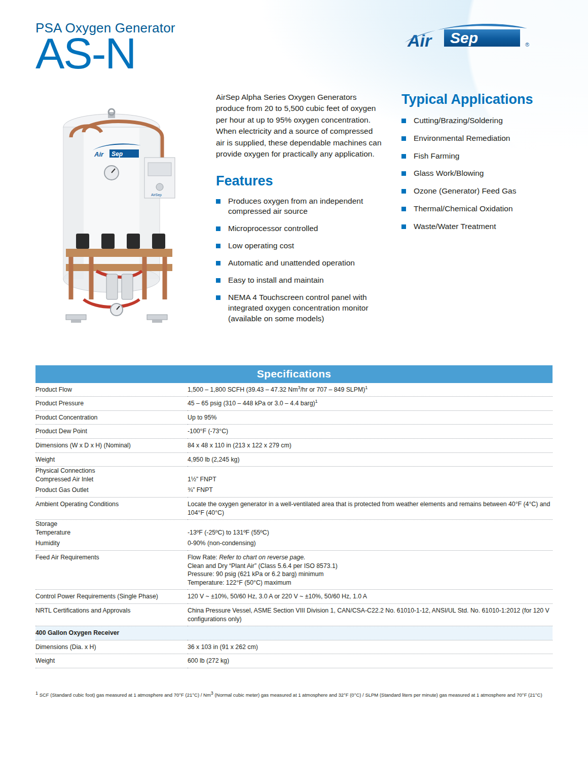PSA Oxygen Generator
AS-N
Air Sep ®
Air Sep AirSep
AirSep Alpha Series Oxygen Generators produce from 20 to 5,500 cubic feet of oxygen per hour at up to 95% oxygen concentration. When electricity and a source of compressed air is supplied, these dependable machines can provide oxygen for practically any application.
Features
Produces oxygen from an independent compressed air source
Microprocessor controlled
Low operating cost
Automatic and unattended operation
Easy to install and maintain
NEMA 4 Touchscreen control panel with integrated oxygen concentration monitor (available on some models)
Typical Applications
Cutting/Brazing/Soldering
Environmental Remediation
Fish Farming
Glass Work/Blowing
Ozone (Generator) Feed Gas
Thermal/Chemical Oxidation
Waste/Water Treatment
Specifications
| Product Flow | 1,500 – 1,800 SCFH (39.43 – 47.32 Nm 3 /hr or 707 – 849 SLPM) 1 |
| Product Pressure | 45 – 65 psig (310 – 448 kPa or 3.0 – 4.4 barg) 1 |
| Product Concentration | Up to 95% |
| Product Dew Point | -100°F (-73°C) |
| Dimensions (W x D x H) (Nominal) | 84 x 48 x 110 in (213 x 122 x 279 cm) |
| Weight | 4,950 lb (2,245 kg) |
| Physical Connections | |
| Compressed Air Inlet | 1½” FNPT |
| Product Gas Outlet | ¾” FNPT |
| Ambient Operating Conditions | Locate the oxygen generator in a well-ventilated area that is protected from weather elements and remains between 40°F (4°C) and 104°F (40°C) |
| Storage | |
| Temperature | -13ºF (-25ºC) to 131ºF (55ºC) |
| Humidity | 0-90% (non-condensing) |
| Feed Air Requirements | Flow Rate: Refer to chart on reverse page. Clean and Dry “Plant Air” (Class 5.6.4 per ISO 8573.1) Pressure: 90 psig (621 kPa or 6.2 barg) minimum Temperature: 122°F (50°C) maximum |
| Control Power Requirements (Single Phase) | 120 V ~ ±10%, 50/60 Hz, 3.0 A or 220 V ~ ±10%, 50/60 Hz, 1.0 A |
| NRTL Certifications and Approvals | China Pressure Vessel, ASME Section VIII Division 1, CAN/CSA-C22.2 No. 61010-1-12, ANSI/UL Std. No. 61010-1:2012 (for 120 V configurations only) |
| 400 Gallon Oxygen Receiver |
| Dimensions (Dia. x H) | 36 x 103 in (91 x 262 cm) |
| Weight | 600 lb (272 kg) |
1 SCF (Standard cubic foot) gas measured at 1 atmosphere and 70°F (21°C) / Nm3 (Normal cubic meter) gas measured at 1 atmosphere and 32°F (0°C) / SLPM (Standard liters per minute) gas measured at 1 atmosphere and 70°F (21°C)